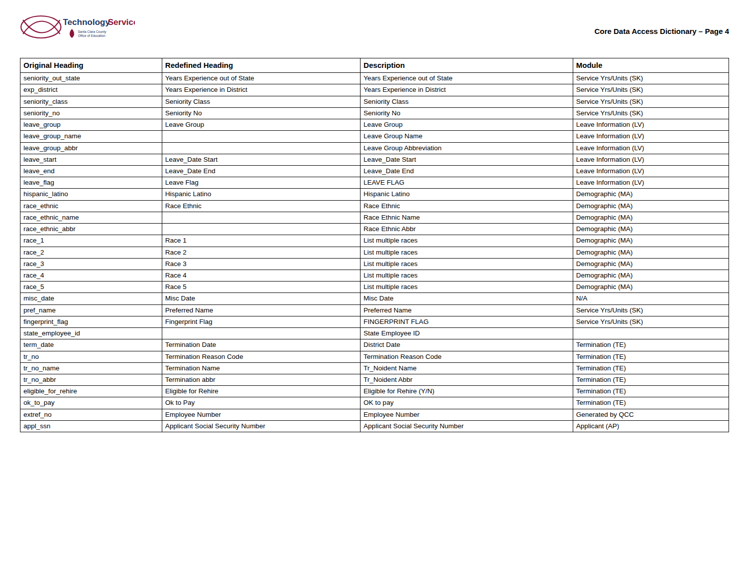Technology Services Santa Clara County Office of Education
Core Data Access Dictionary – Page 4
Core Data Access Dictionary field listing
| Original Heading | Redefined Heading | Description | Module |
| --- | --- | --- | --- |
| seniority_out_state | Years Experience out of State | Years Experience out of State | Service Yrs/Units (SK) |
| exp_district | Years Experience in District | Years Experience in District | Service Yrs/Units (SK) |
| seniority_class | Seniority Class | Seniority Class | Service Yrs/Units (SK) |
| seniority_no | Seniority No | Seniority No | Service Yrs/Units (SK) |
| leave_group | Leave Group | Leave Group | Leave Information (LV) |
| leave_group_name | | Leave Group Name | Leave Information (LV) |
| leave_group_abbr | | Leave Group Abbreviation | Leave Information (LV) |
| leave_start | Leave_Date Start | Leave_Date Start | Leave Information (LV) |
| leave_end | Leave_Date End | Leave_Date End | Leave Information (LV) |
| leave_flag | Leave Flag | LEAVE FLAG | Leave Information (LV) |
| hispanic_latino | Hispanic Latino | Hispanic Latino | Demographic (MA) |
| race_ethnic | Race Ethnic | Race Ethnic | Demographic (MA) |
| race_ethnic_name | | Race Ethnic Name | Demographic (MA) |
| race_ethnic_abbr | | Race Ethnic Abbr | Demographic (MA) |
| race_1 | Race 1 | List multiple races | Demographic (MA) |
| race_2 | Race 2 | List multiple races | Demographic (MA) |
| race_3 | Race 3 | List multiple races | Demographic (MA) |
| race_4 | Race 4 | List multiple races | Demographic (MA) |
| race_5 | Race 5 | List multiple races | Demographic (MA) |
| misc_date | Misc Date | Misc Date | N/A |
| pref_name | Preferred Name | Preferred Name | Service Yrs/Units (SK) |
| fingerprint_flag | Fingerprint Flag | FINGERPRINT FLAG | Service Yrs/Units (SK) |
| state_employee_id | | State Employee ID | |
| term_date | Termination Date | District Date | Termination (TE) |
| tr_no | Termination Reason Code | Termination Reason Code | Termination (TE) |
| tr_no_name | Termination Name | Tr_Noident Name | Termination (TE) |
| tr_no_abbr | Termination abbr | Tr_Noident Abbr | Termination (TE) |
| eligible_for_rehire | Eligible for Rehire | Eligible for Rehire (Y/N) | Termination (TE) |
| ok_to_pay | Ok to Pay | OK to pay | Termination (TE) |
| extref_no | Employee Number | Employee Number | Generated by QCC |
| appl_ssn | Applicant Social Security Number | Applicant Social Security Number | Applicant (AP) |